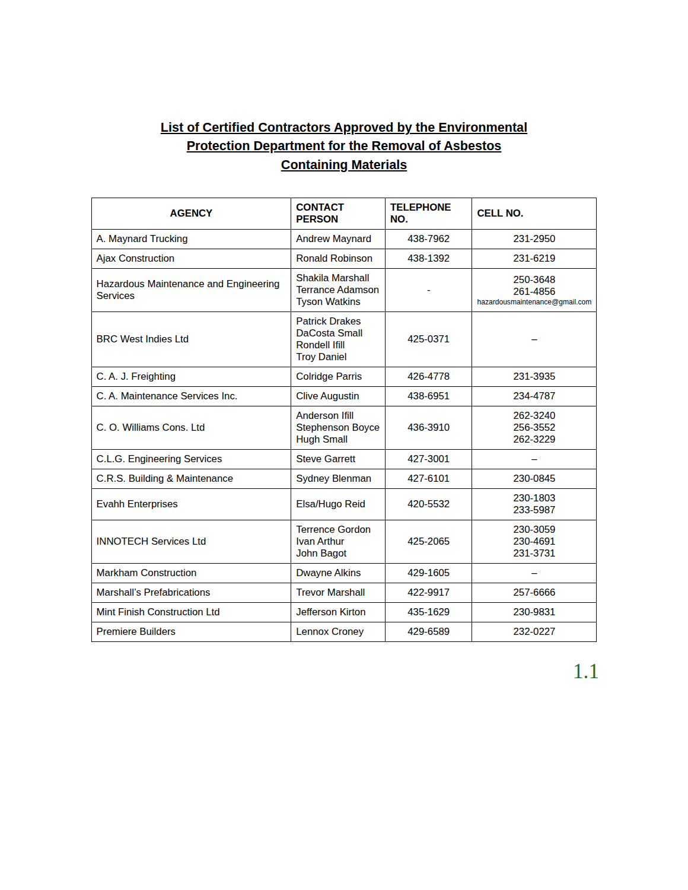List of Certified Contractors Approved by the Environmental Protection Department for the Removal of Asbestos Containing Materials
| AGENCY | CONTACT PERSON | TELEPHONE NO. | CELL NO. |
| --- | --- | --- | --- |
| A. Maynard Trucking | Andrew Maynard | 438-7962 | 231-2950 |
| Ajax Construction | Ronald Robinson | 438-1392 | 231-6219 |
| Hazardous Maintenance and Engineering Services | Shakila Marshall Terrance Adamson Tyson Watkins | - | 250-3648 261-4856 hazardousmaintenance@gmail.com |
| BRC West Indies Ltd | Patrick Drakes DaCosta Small Rondell Ifill Troy Daniel | 425-0371 | – |
| C. A. J. Freighting | Colridge Parris | 426-4778 | 231-3935 |
| C. A. Maintenance Services Inc. | Clive Augustin | 438-6951 | 234-4787 |
| C. O. Williams Cons. Ltd | Anderson Ifill Stephenson Boyce Hugh Small | 436-3910 | 262-3240 256-3552 262-3229 |
| C.L.G. Engineering Services | Steve Garrett | 427-3001 | – |
| C.R.S. Building & Maintenance | Sydney Blenman | 427-6101 | 230-0845 |
| Evahh Enterprises | Elsa/Hugo Reid | 420-5532 | 230-1803 233-5987 |
| INNOTECH Services Ltd | Terrence Gordon Ivan Arthur John Bagot | 425-2065 | 230-3059 230-4691 231-3731 |
| Markham Construction | Dwayne Alkins | 429-1605 | – |
| Marshall’s Prefabrications | Trevor Marshall | 422-9917 | 257-6666 |
| Mint Finish Construction Ltd | Jefferson Kirton | 435-1629 | 230-9831 |
| Premiere Builders | Lennox Croney | 429-6589 | 232-0227 |
1.1